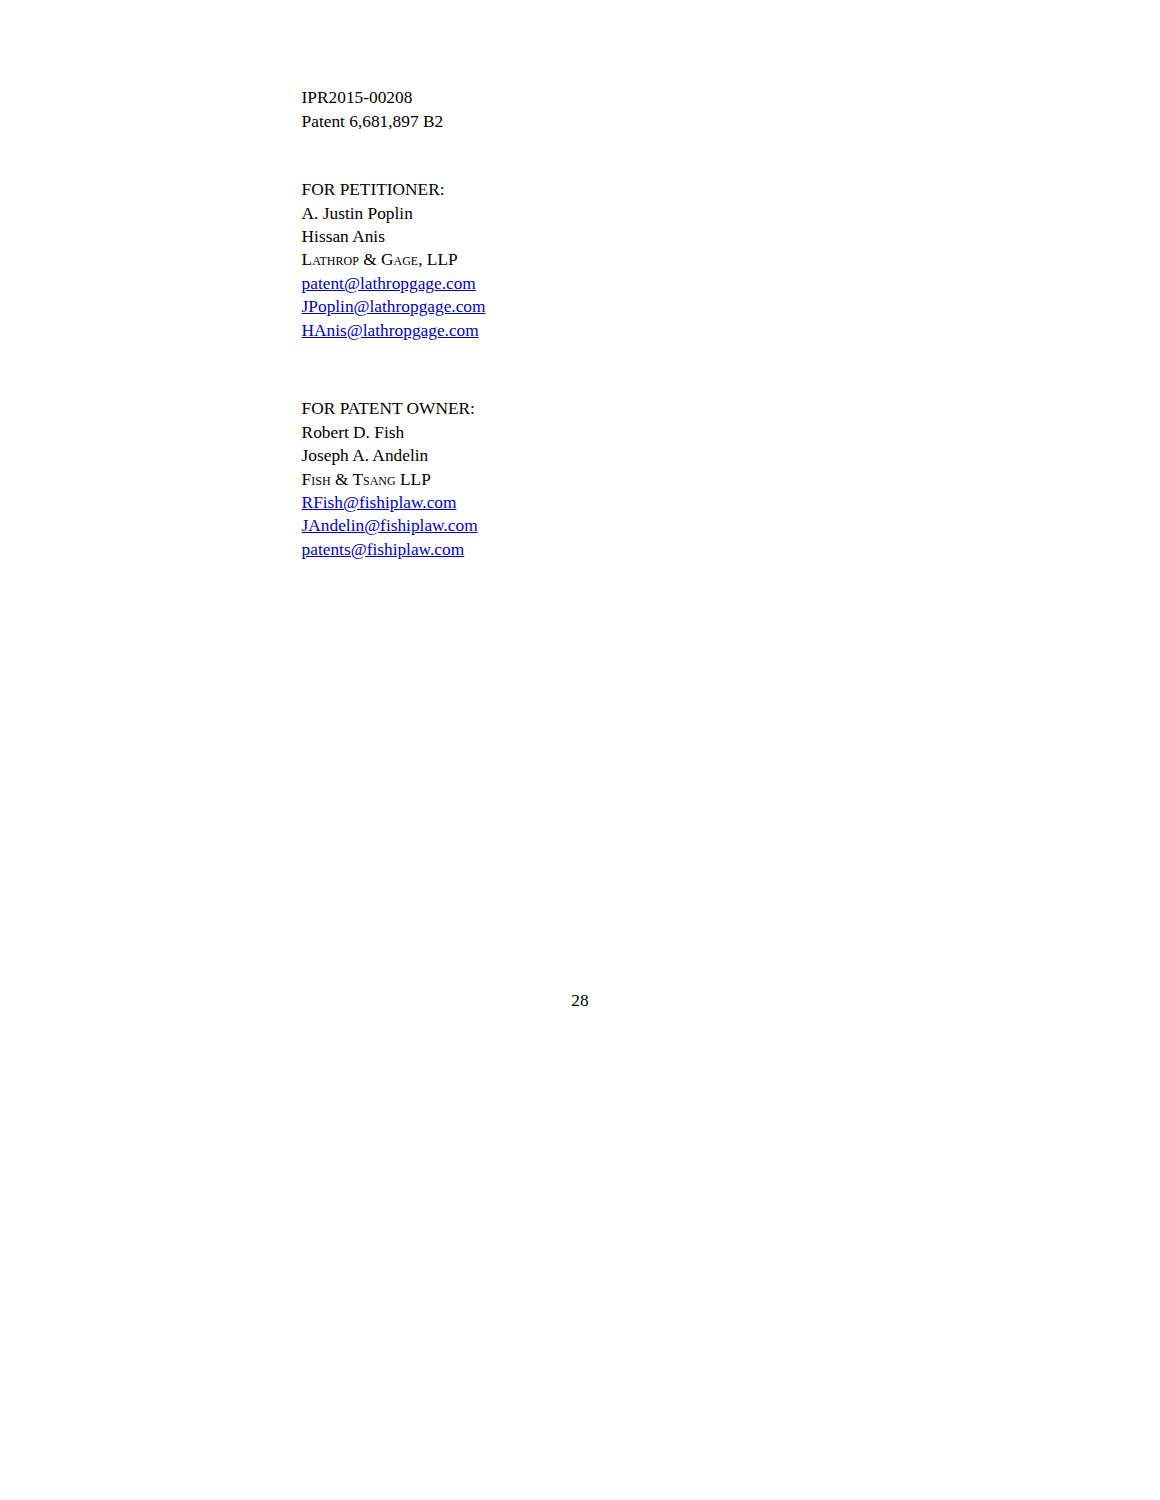IPR2015-00208
Patent 6,681,897 B2
FOR PETITIONER:
A. Justin Poplin
Hissan Anis
Lathrop & Gage, LLP
patent@lathropgage.com
JPoplin@lathropgage.com
HAnis@lathropgage.com
FOR PATENT OWNER:
Robert D. Fish
Joseph A. Andelin
Fish & Tsang LLP
RFish@fishiplaw.com
JAndelin@fishiplaw.com
patents@fishiplaw.com
28